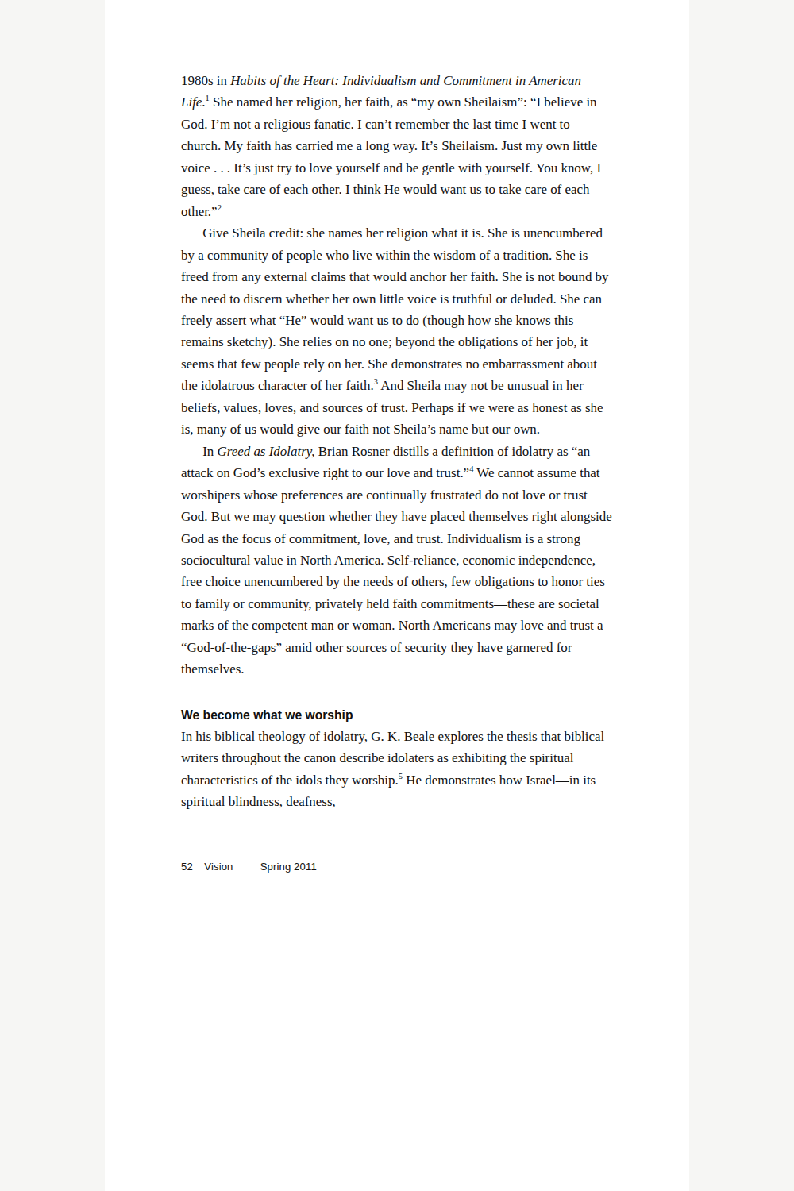1980s in Habits of the Heart: Individualism and Commitment in American Life.1 She named her religion, her faith, as “my own Sheilaism”: “I believe in God. I’m not a religious fanatic. I can’t remember the last time I went to church. My faith has carried me a long way. It’s Sheilaism. Just my own little voice . . . It’s just try to love yourself and be gentle with yourself. You know, I guess, take care of each other. I think He would want us to take care of each other.”2
Give Sheila credit: she names her religion what it is. She is unencumbered by a community of people who live within the wisdom of a tradition. She is freed from any external claims that would anchor her faith. She is not bound by the need to discern whether her own little voice is truthful or deluded. She can freely assert what “He” would want us to do (though how she knows this remains sketchy). She relies on no one; beyond the obligations of her job, it seems that few people rely on her. She demonstrates no embarrassment about the idolatrous character of her faith.3 And Sheila may not be unusual in her beliefs, values, loves, and sources of trust. Perhaps if we were as honest as she is, many of us would give our faith not Sheila’s name but our own.
In Greed as Idolatry, Brian Rosner distills a definition of idolatry as “an attack on God’s exclusive right to our love and trust.”4 We cannot assume that worshipers whose preferences are continually frustrated do not love or trust God. But we may question whether they have placed themselves right alongside God as the focus of commitment, love, and trust. Individualism is a strong sociocultural value in North America. Self-reliance, economic independence, free choice unencumbered by the needs of others, few obligations to honor ties to family or community, privately held faith commitments—these are societal marks of the competent man or woman. North Americans may love and trust a “God-of-the-gaps” amid other sources of security they have garnered for themselves.
We become what we worship
In his biblical theology of idolatry, G. K. Beale explores the thesis that biblical writers throughout the canon describe idolaters as exhibiting the spiritual characteristics of the idols they worship.5 He demonstrates how Israel—in its spiritual blindness, deafness,
52 VisionSpring 2011